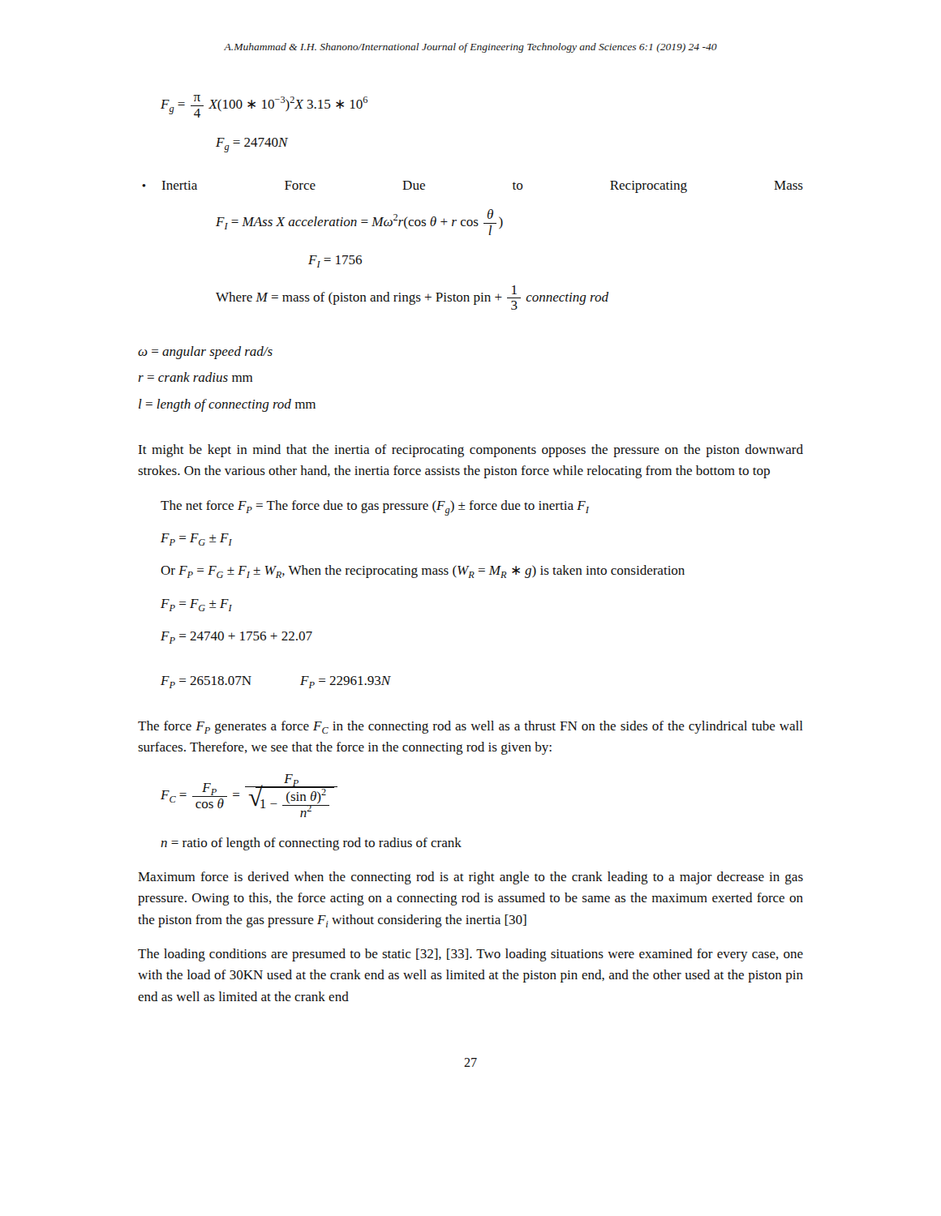A.Muhammad & I.H. Shanono/International Journal of Engineering Technology and Sciences 6:1 (2019) 24 -40
Fg = π 4 X(100 ∗ 10−3)2X 3.15 ∗ 106
Fg = 24740N
• Inertia Force Due to Reciprocating Mass
FI = MAss X acceleration = Mω2r(cos θ + r cos θl)
FI = 1756
Where M = mass of (piston and rings + Piston pin + 13 connecting rod
ω = angular speed rad/s
r = crank radius mm
l = length of connecting rod mm
It might be kept in mind that the inertia of reciprocating components opposes the pressure on the piston downward strokes. On the various other hand, the inertia force assists the piston force while relocating from the bottom to top
The net force FP = The force due to gas pressure (Fg) ± force due to inertia FI
FP = FG ± FI
Or FP = FG ± FI ± WR, When the reciprocating mass (WR = MR ∗ g) is taken into consideration
FP = FG ± FI
FP = 24740 + 1756 + 22.07
FP = 26518.07N
FP = 22961.93N
The force FP generates a force FC in the connecting rod as well as a thrust FN on the sides of the cylindrical tube wall surfaces. Therefore, we see that the force in the connecting rod is given by:
FC = FP cos θ = FP 1 − (sin θ)2 n2
n = ratio of length of connecting rod to radius of crank
Maximum force is derived when the connecting rod is at right angle to the crank leading to a major decrease in gas pressure. Owing to this, the force acting on a connecting rod is assumed to be same as the maximum exerted force on the piston from the gas pressure Fi without considering the inertia [30]
The loading conditions are presumed to be static [32], [33]. Two loading situations were examined for every case, one with the load of 30KN used at the crank end as well as limited at the piston pin end, and the other used at the piston pin end as well as limited at the crank end
27